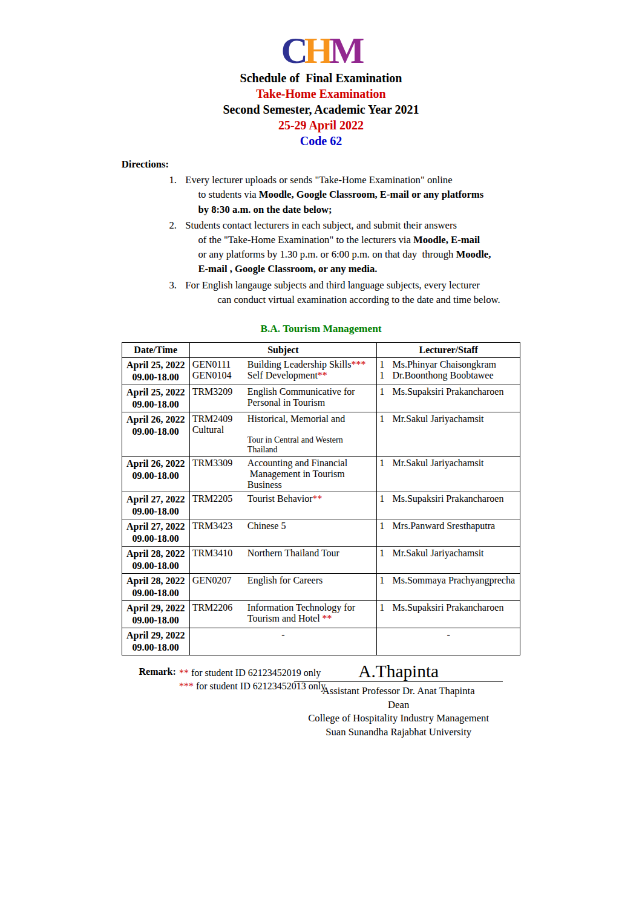CHM
Schedule of Final Examination
Take-Home Examination
Second Semester, Academic Year 2021
25-29 April 2022
Code 62
Directions:
Every lecturer uploads or sends "Take-Home Examination" online to students via Moodle, Google Classroom, E-mail or any platforms by 8:30 a.m. on the date below;
Students contact lecturers in each subject, and submit their answers of the "Take-Home Examination" to the lecturers via Moodle, E-mail or any platforms by 1.30 p.m. or 6:00 p.m. on that day through Moodle, E-mail , Google Classroom, or any media.
For English langauge subjects and third language subjects, every lecturer can conduct virtual examination according to the date and time below.
B.A. Tourism Management
| Date/Time | Subject | Lecturer/Staff |
| --- | --- | --- |
| April 25, 2022 09.00-18.00 | GEN0111 Building Leadership Skills *** GEN0104 Self Development ** | 1 Ms.Phinyar Chaisongkram 1 Dr.Boonthong Boobtawee |
| April 25, 2022 09.00-18.00 | TRM3209 English Communicative for Personal in Tourism | 1 Ms.Supaksiri Prakancharoen |
| April 26, 2022 09.00-18.00 | TRM2409 Historical, Memorial and Cultural Tour in Central and Western Thailand | 1 Mr.Sakul Jariyachamsit |
| April 26, 2022 09.00-18.00 | TRM3309 Accounting and Financial Management in Tourism Business | 1 Mr.Sakul Jariyachamsit |
| April 27, 2022 09.00-18.00 | TRM2205 Tourist Behavior ** | 1 Ms.Supaksiri Prakancharoen |
| April 27, 2022 09.00-18.00 | TRM3423 Chinese 5 | 1 Mrs.Panward Sresthaputra |
| April 28, 2022 09.00-18.00 | TRM3410 Northern Thailand Tour | 1 Mr.Sakul Jariyachamsit |
| April 28, 2022 09.00-18.00 | GEN0207 English for Careers | 1 Ms.Sommaya Prachyangprecha |
| April 29, 2022 09.00-18.00 | TRM2206 Information Technology for Tourism and Hotel ** | 1 Ms.Supaksiri Prakancharoen |
| April 29, 2022 09.00-18.00 | - | - |
Remark:
** for student ID 62123452019 only
*** for student ID 62123452013 only
A.Thapinta
Assistant Professor Dr. Anat Thapinta
Dean
College of Hospitality Industry Management
Suan Sunandha Rajabhat University